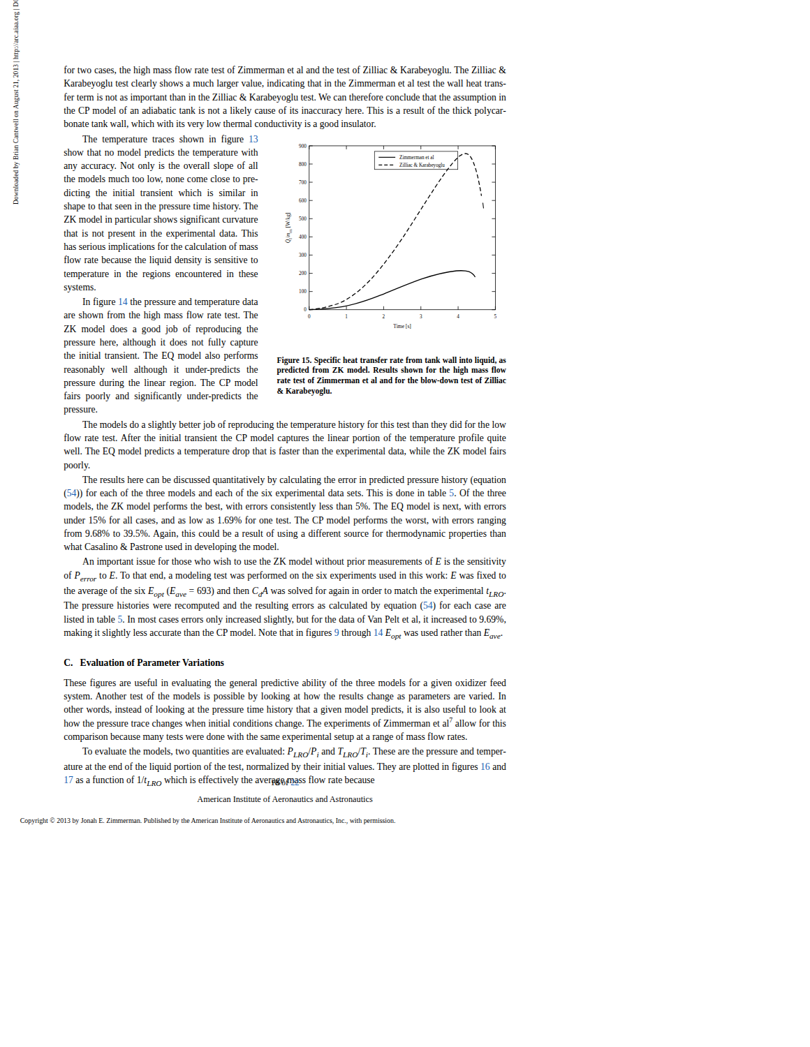Downloaded by Brian Cantwell on August 21, 2013 | http://arc.aiaa.org | DOI: 10.2514/6.2013-4045
for two cases, the high mass flow rate test of Zimmerman et al and the test of Zilliac & Karabeyoglu. The Zilliac & Karabeyoglu test clearly shows a much larger value, indicating that in the Zimmerman et al test the wall heat transfer term is not as important than in the Zilliac & Karabeyoglu test. We can therefore conclude that the assumption in the CP model of an adiabatic tank is not a likely cause of its inaccuracy here. This is a result of the thick polycarbonate tank wall, which with its very low thermal conductivity is a good insulator.
0 100 200 300 400 500 600 700 800 900 0 1 2 3 4 5 Time [s] Q̇l/mox [W/kg] Zimmerman et al Zilliac & Karabeyoglu
Figure 15. Specific heat transfer rate from tank wall into liquid, as predicted from ZK model. Results shown for the high mass flow rate test of Zimmerman et al and for the blow-down test of Zilliac & Karabeyoglu.
The temperature traces shown in figure 13 show that no model predicts the temperature with any accuracy. Not only is the overall slope of all the models much too low, none come close to predicting the initial transient which is similar in shape to that seen in the pressure time history. The ZK model in particular shows significant curvature that is not present in the experimental data. This has serious implications for the calculation of mass flow rate because the liquid density is sensitive to temperature in the regions encountered in these systems.
In figure 14 the pressure and temperature data are shown from the high mass flow rate test. The ZK model does a good job of reproducing the pressure here, although it does not fully capture the initial transient. The EQ model also performs reasonably well although it under-predicts the pressure during the linear region. The CP model fairs poorly and significantly under-predicts the pressure.
The models do a slightly better job of reproducing the temperature history for this test than they did for the low flow rate test. After the initial transient the CP model captures the linear portion of the temperature profile quite well. The EQ model predicts a temperature drop that is faster than the experimental data, while the ZK model fairs poorly.
The results here can be discussed quantitatively by calculating the error in predicted pressure history (equation (54)) for each of the three models and each of the six experimental data sets. This is done in table 5. Of the three models, the ZK model performs the best, with errors consistently less than 5%. The EQ model is next, with errors under 15% for all cases, and as low as 1.69% for one test. The CP model performs the worst, with errors ranging from 9.68% to 39.5%. Again, this could be a result of using a different source for thermodynamic properties than what Casalino & Pastrone used in developing the model.
An important issue for those who wish to use the ZK model without prior measurements of E is the sensitivity of Perror to E. To that end, a modeling test was performed on the six experiments used in this work: E was fixed to the average of the six Eopt (Eave = 693) and then CdA was solved for again in order to match the experimental tLRO. The pressure histories were recomputed and the resulting errors as calculated by equation (54) for each case are listed in table 5. In most cases errors only increased slightly, but for the data of Van Pelt et al, it increased to 9.69%, making it slightly less accurate than the CP model. Note that in figures 9 through 14 Eopt was used rather than Eave.
C. Evaluation of Parameter Variations
These figures are useful in evaluating the general predictive ability of the three models for a given oxidizer feed system. Another test of the models is possible by looking at how the results change as parameters are varied. In other words, instead of looking at the pressure time history that a given model predicts, it is also useful to look at how the pressure trace changes when initial conditions change. The experiments of Zimmerman et al7 allow for this comparison because many tests were done with the same experimental setup at a range of mass flow rates.
To evaluate the models, two quantities are evaluated: PLRO/Pi and TLRO/Ti. These are the pressure and temperature at the end of the liquid portion of the test, normalized by their initial values. They are plotted in figures 16 and 17 as a function of 1/tLRO which is effectively the average mass flow rate because
18 of 22
American Institute of Aeronautics and Astronautics
Copyright © 2013 by Jonah E. Zimmerman. Published by the American Institute of Aeronautics and Astronautics, Inc., with permission.